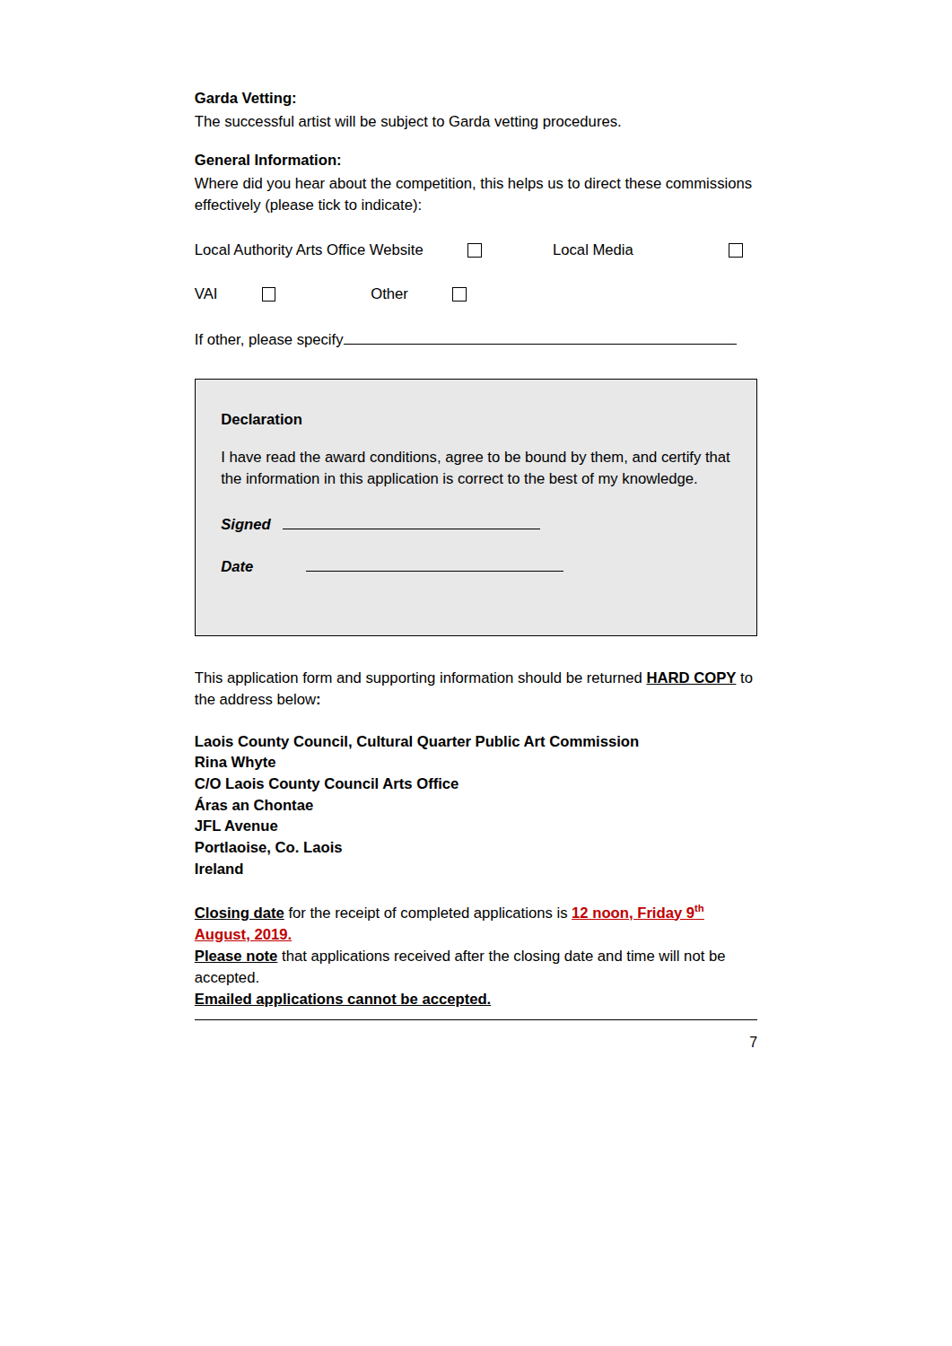Garda Vetting:
The successful artist will be subject to Garda vetting procedures.
General Information:
Where did you hear about the competition, this helps us to direct these commissions effectively (please tick to indicate):
Local Authority Arts Office Website Local Media
VAI Other
If other, please specify
Declaration
I have read the award conditions, agree to be bound by them, and certify that the information in this application is correct to the best of my knowledge.
Signed
Date
This application form and supporting information should be returned HARD COPY to the address below:
Laois County Council, Cultural Quarter Public Art Commission
Rina Whyte
C/O Laois County Council Arts Office
Áras an Chontae
JFL Avenue
Portlaoise, Co. Laois
Ireland
Closing date for the receipt of completed applications is 12 noon, Friday 9th August, 2019.
Please note that applications received after the closing date and time will not be accepted.
Emailed applications cannot be accepted.
7